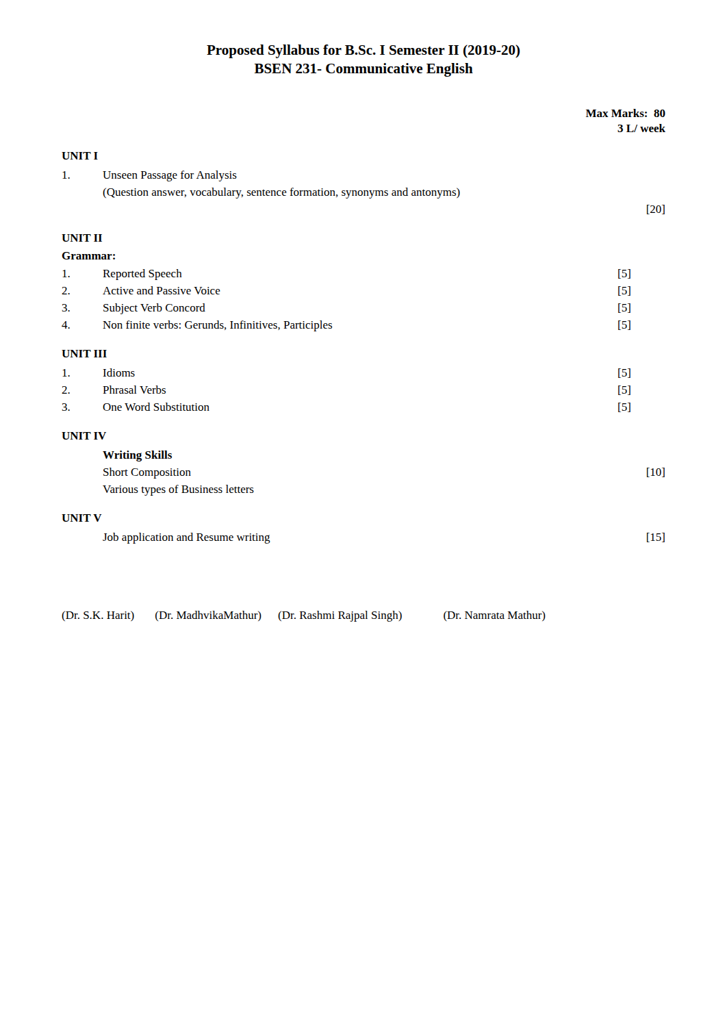Proposed Syllabus for B.Sc. I Semester II (2019-20)
BSEN 231- Communicative English
Max Marks: 80
3 L/ week
UNIT I
| 1. | Unseen Passage for Analysis | |
| | (Question answer, vocabulary, sentence formation, synonyms and antonyms) | |
| | | [20] |
UNIT II
Grammar:
| 1. | Reported Speech | [5] |
| 2. | Active and Passive Voice | [5] |
| 3. | Subject Verb Concord | [5] |
| 4. | Non finite verbs: Gerunds, Infinitives, Participles | [5] |
UNIT III
| 1. | Idioms | [5] |
| 2. | Phrasal Verbs | [5] |
| 3. | One Word Substitution | [5] |
UNIT IV
| | Writing Skills | |
| | Short Composition | [10] |
| | Various types of Business letters | |
UNIT V
| | Job application and Resume writing | [15] |
(Dr. S.K. Harit) (Dr. MadhvikaMathur) (Dr. Rashmi Rajpal Singh) (Dr. Namrata Mathur)